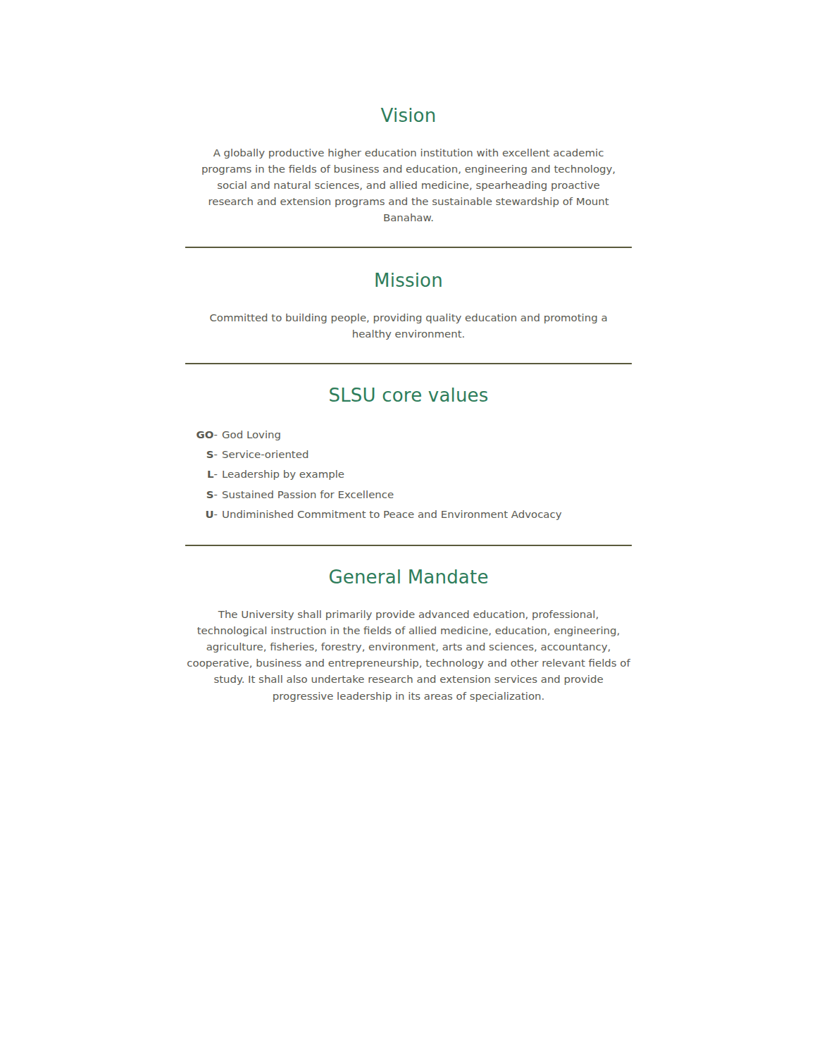Vision
A globally productive higher education institution with excellent academic programs in the fields of business and education, engineering and technology, social and natural sciences, and allied medicine, spearheading proactive research and extension programs and the sustainable stewardship of Mount Banahaw.
Mission
Committed to building people, providing quality education and promoting a healthy environment.
SLSU core values
| GO | - | God Loving |
| S | - | Service-oriented |
| L | - | Leadership by example |
| S | - | Sustained Passion for Excellence |
| U | - | Undiminished Commitment to Peace and Environment Advocacy |
General Mandate
The University shall primarily provide advanced education, professional, technological instruction in the fields of allied medicine, education, engineering, agriculture, fisheries, forestry, environment, arts and sciences, accountancy, cooperative, business and entrepreneurship, technology and other relevant fields of study. It shall also undertake research and extension services and provide progressive leadership in its areas of specialization.